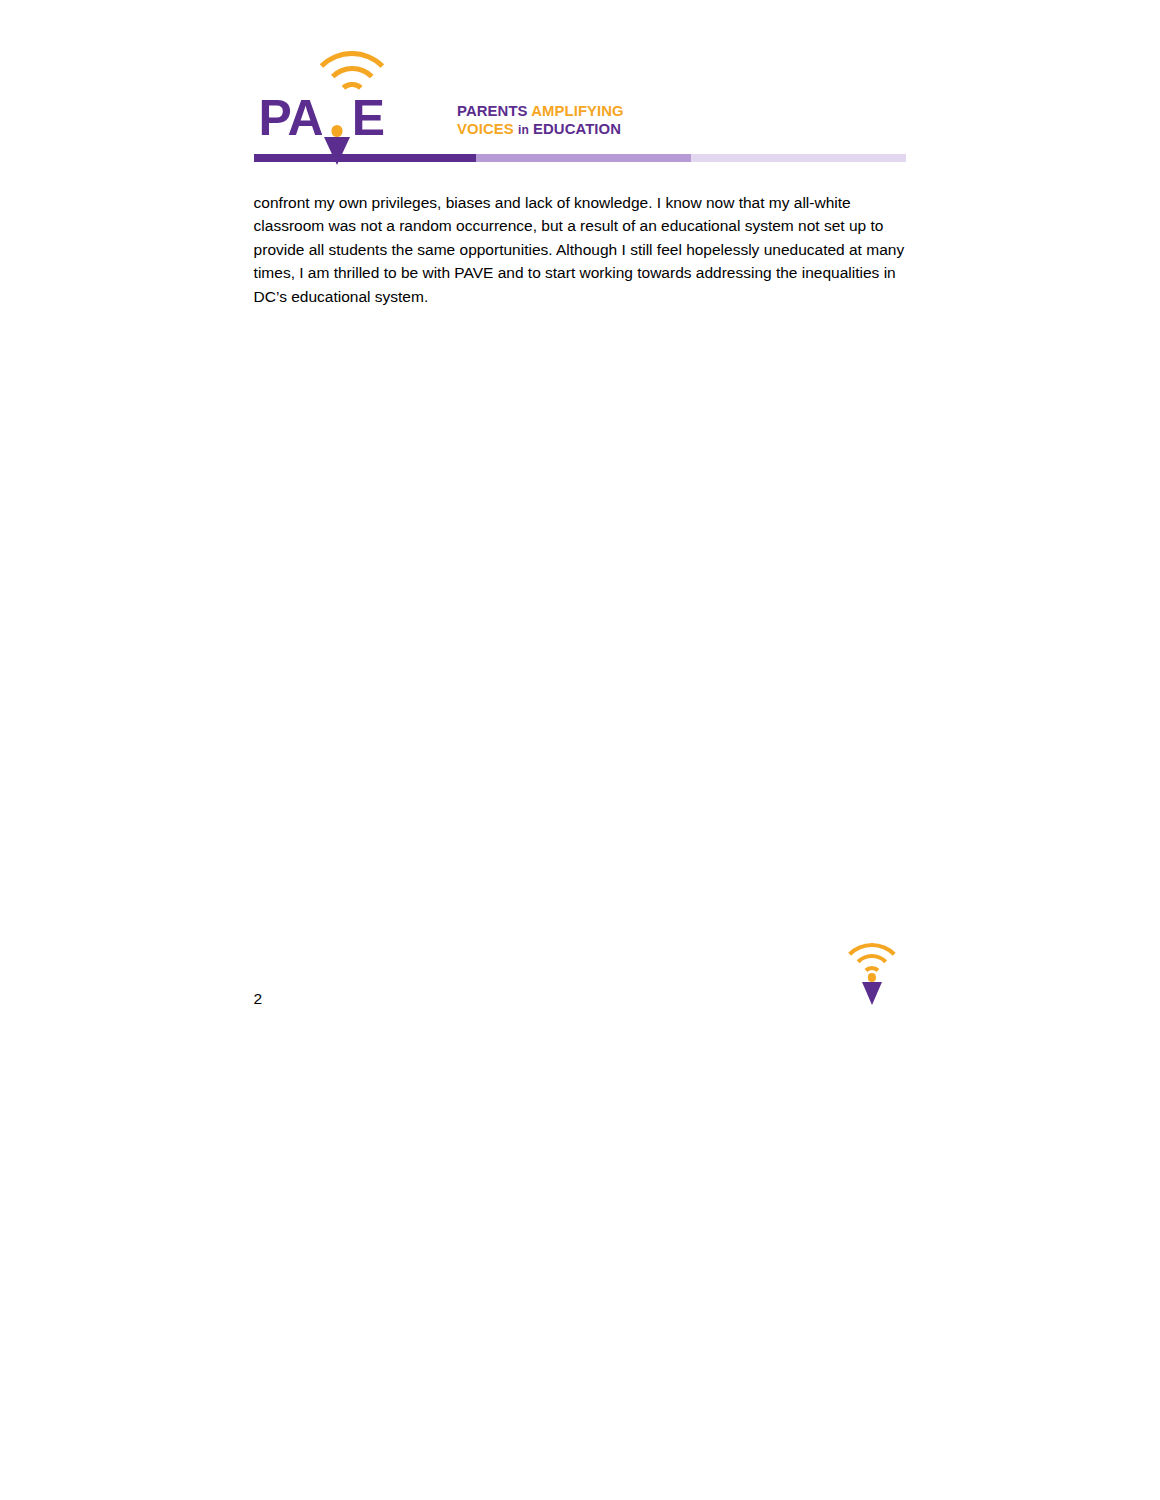PA E
PARENTS AMPLIFYING
VOICES in EDUCATION
confront my own privileges, biases and lack of knowledge. I know now that my all-white classroom was not a random occurrence, but a result of an educational system not set up to provide all students the same opportunities. Although I still feel hopelessly uneducated at many times, I am thrilled to be with PAVE and to start working towards addressing the inequalities in DC’s educational system.
2